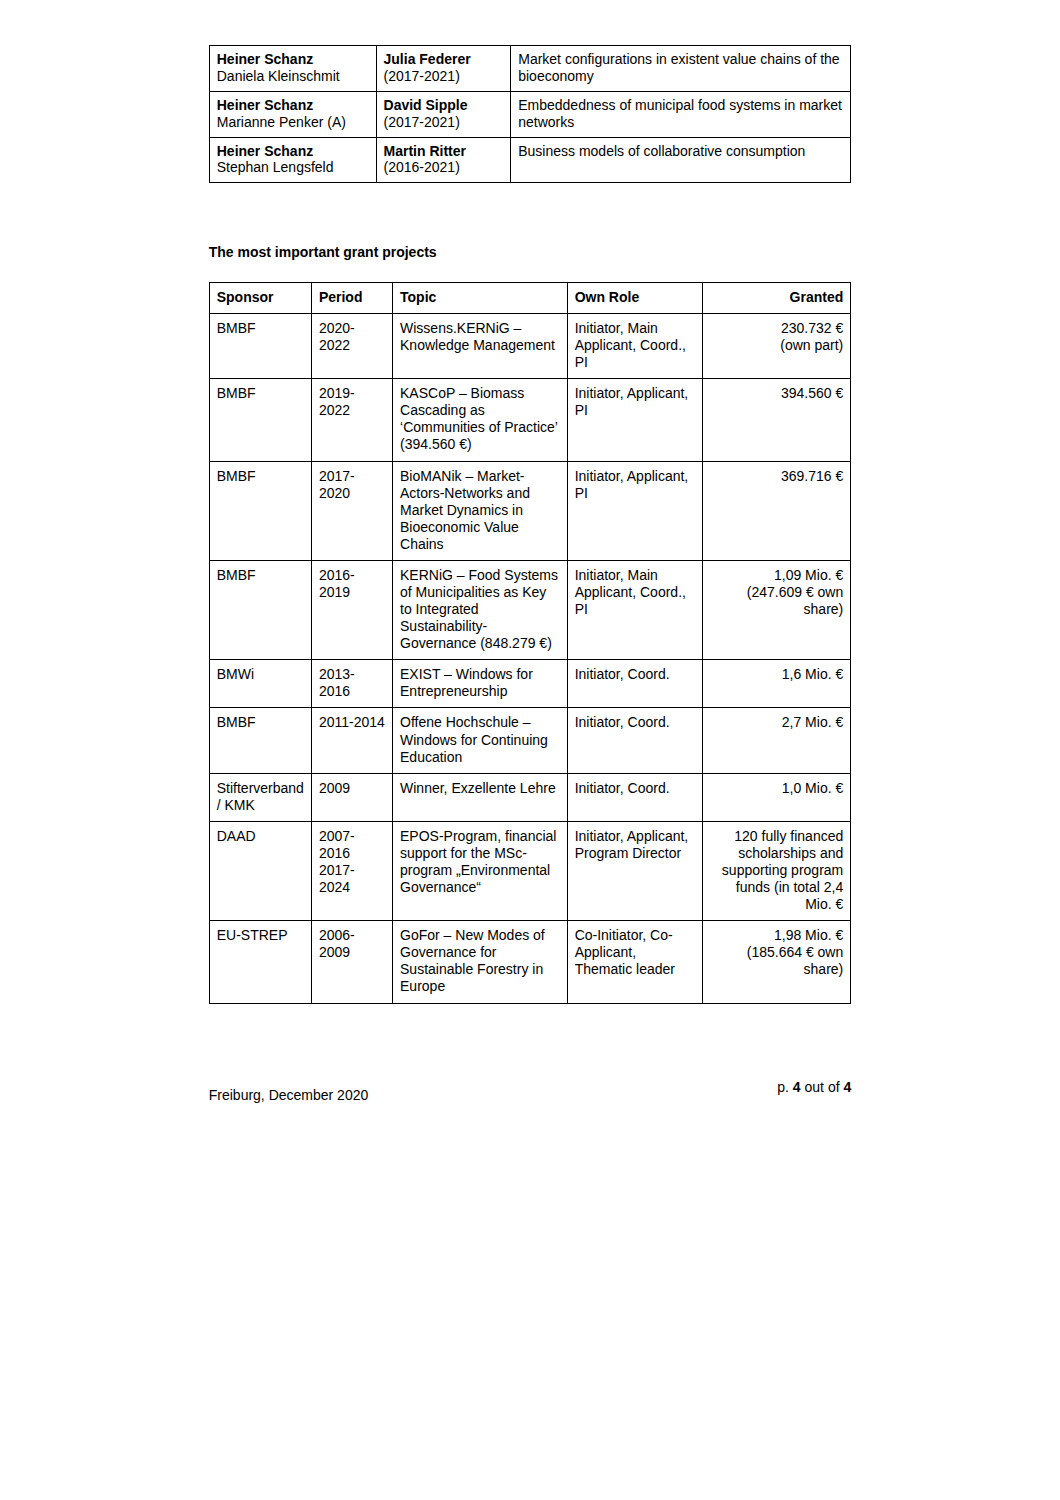| Heiner Schanz Daniela Kleinschmit | Julia Federer (2017-2021) | Market configurations in existent value chains of the bioeconomy |
| Heiner Schanz Marianne Penker (A) | David Sipple (2017-2021) | Embeddedness of municipal food systems in market networks |
| Heiner Schanz Stephan Lengsfeld | Martin Ritter (2016-2021) | Business models of collaborative consumption |
The most important grant projects
| Sponsor | Period | Topic | Own Role | Granted |
| --- | --- | --- | --- | --- |
| BMBF | 2020-2022 | Wissens.KERNiG – Knowledge Management | Initiator, Main Applicant, Coord., PI | 230.732 € (own part) |
| BMBF | 2019-2022 | KASCoP – Biomass Cascading as ‘Communities of Practice’ (394.560 €) | Initiator, Applicant, PI | 394.560 € |
| BMBF | 2017-2020 | BioMANik – Market-Actors-Networks and Market Dynamics in Bioeconomic Value Chains | Initiator, Applicant, PI | 369.716 € |
| BMBF | 2016-2019 | KERNiG – Food Systems of Municipalities as Key to Integrated Sustainability-Governance (848.279 €) | Initiator, Main Applicant, Coord., PI | 1,09 Mio. € (247.609 € own share) |
| BMWi | 2013-2016 | EXIST – Windows for Entrepreneurship | Initiator, Coord. | 1,6 Mio. € |
| BMBF | 2011-2014 | Offene Hochschule – Windows for Continuing Education | Initiator, Coord. | 2,7 Mio. € |
| Stifterverband / KMK | 2009 | Winner, Exzellente Lehre | Initiator, Coord. | 1,0 Mio. € |
| DAAD | 2007-2016 2017-2024 | EPOS-Program, financial support for the MSc-program „Environmental Governance“ | Initiator, Applicant, Program Director | 120 fully financed scholarships and supporting program funds (in total 2,4 Mio. € |
| EU-STREP | 2006-2009 | GoFor – New Modes of Governance for Sustainable Forestry in Europe | Co-Initiator, Co-Applicant, Thematic leader | 1,98 Mio. € (185.664 € own share) |
Freiburg, December 2020
p. 4 out of 4